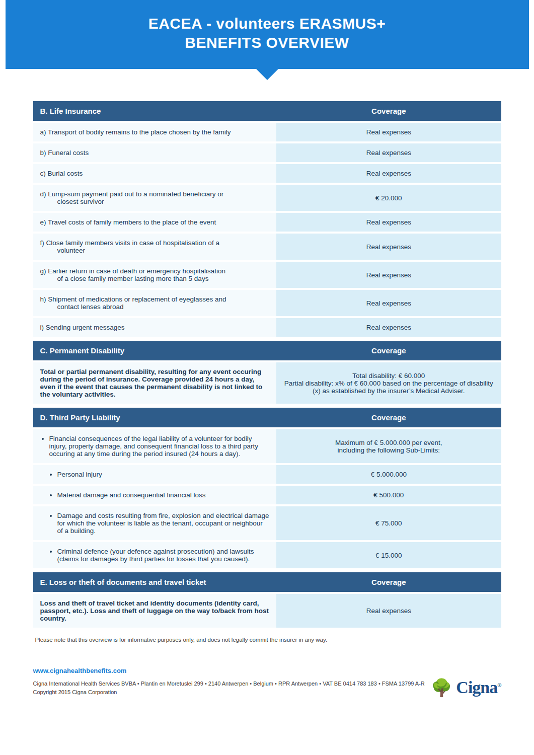EACEA - volunteers ERASMUS+
BENEFITS OVERVIEW
| B. Life Insurance | Coverage |
| --- | --- |
| a) Transport of bodily remains to the place chosen by the family | Real expenses |
| b) Funeral costs | Real expenses |
| c) Burial costs | Real expenses |
| d) Lump-sum payment paid out to a nominated beneficiary or closest survivor | € 20.000 |
| e) Travel costs of family members to the place of the event | Real expenses |
| f) Close family members visits in case of hospitalisation of a volunteer | Real expenses |
| g) Earlier return in case of death or emergency hospitalisation of a close family member lasting more than 5 days | Real expenses |
| h) Shipment of medications or replacement of eyeglasses and contact lenses abroad | Real expenses |
| i) Sending urgent messages | Real expenses |
| C. Permanent Disability | Coverage |
| --- | --- |
| Total or partial permanent disability, resulting for any event occuring during the period of insurance. Coverage provided 24 hours a day, even if the event that causes the permanent disability is not linked to the voluntary activities. | Total disability: € 60.000 Partial disability: x% of € 60.000 based on the percentage of disability (x) as established by the insurer’s Medical Adviser. |
| D. Third Party Liability | Coverage |
| --- | --- |
| Financial consequences of the legal liability of a volunteer for bodily injury, property damage, and consequent financial loss to a third party occuring at any time during the period insured (24 hours a day). | Maximum of € 5.000.000 per event, including the following Sub-Limits: |
| Personal injury | € 5.000.000 |
| Material damage and consequential financial loss | € 500.000 |
| Damage and costs resulting from fire, explosion and electrical damage for which the volunteer is liable as the tenant, occupant or neighbour of a building. | € 75.000 |
| Criminal defence (your defence against prosecution) and lawsuits (claims for damages by third parties for losses that you caused). | € 15.000 |
| E. Loss or theft of documents and travel ticket | Coverage |
| --- | --- |
| Loss and theft of travel ticket and identity documents (identity card, passport, etc.). Loss and theft of luggage on the way to/back from host country. | Real expenses |
Please note that this overview is for informative purposes only, and does not legally commit the insurer in any way.
www.cignahealthbenefits.com Cigna International Health Services BVBA • Plantin en Moretuslei 299 • 2140 Antwerpen • Belgium • RPR Antwerpen • VAT BE 0414 783 183 • FSMA 13799 A-R
Copyright 2015 Cigna Corporation
🌳 Cigna®